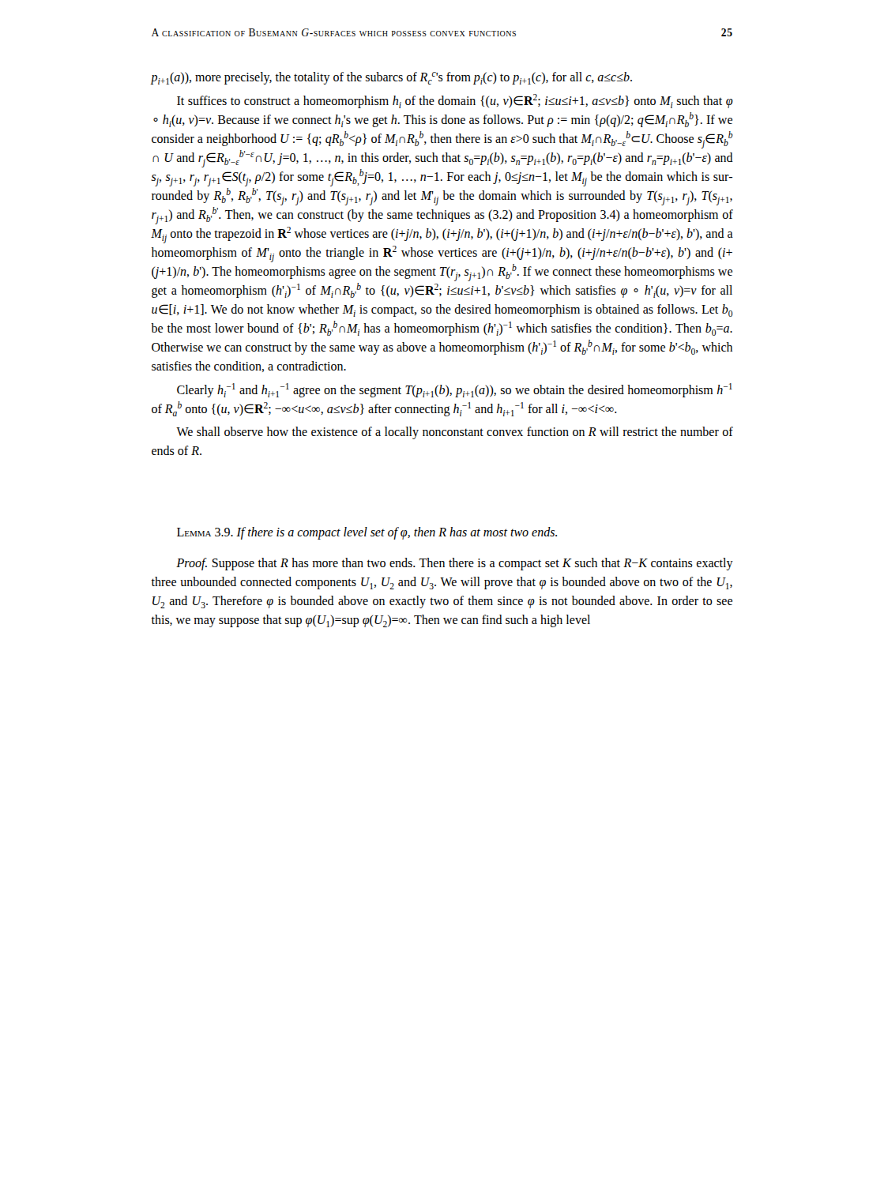A classification of Busemann G-surfaces which possess convex functions 25
pi+1(a)), more precisely, the totality of the subarcs of Rcc's from pi(c) to pi+1(c), for all c, a≤c≤b.
It suffices to construct a homeomorphism hi of the domain {(u, v)∈R2; i≤u≤i+1, a≤v≤b} onto Mi such that φ ∘ hi(u, v)=v. Because if we connect hi's we get h. This is done as follows. Put ρ := min {ρ(q)/2; q∈Mi∩Rbb}. If we consider a neighborhood U := {q; qRbb<ρ} of Mi∩Rbb, then there is an ε>0 such that Mi∩Rb'−εb⊂U. Choose sj∈Rbb ∩ U and rj∈Rb'−εb'−ε∩U, j=0, 1, …, n, in this order, such that s0=pi(b), sn=pi+1(b), r0=pi(b'−ε) and rn=pi+1(b'−ε) and sj, sj+1, rj, rj+1∈S(tj, ρ/2) for some tj∈Rb,bj=0, 1, …, n−1. For each j, 0≤j≤n−1, let Mij be the domain which is surrounded by Rbb, Rb'b', T(sj, rj) and T(sj+1, rj) and let M'ij be the domain which is surrounded by T(sj+1, rj), T(sj+1, rj+1) and Rb'b'. Then, we can construct (by the same techniques as (3.2) and Proposition 3.4) a homeomorphism of Mij onto the trapezoid in R2 whose vertices are (i+j/n, b), (i+j/n, b'), (i+(j+1)/n, b) and (i+j/n+ε/n(b−b'+ε), b'), and a homeomorphism of M'ij onto the triangle in R2 whose vertices are (i+(j+1)/n, b), (i+j/n+ε/n(b−b'+ε), b') and (i+(j+1)/n, b'). The homeomorphisms agree on the segment T(rj, sj+1)∩ Rb'b. If we connect these homeomorphisms we get a homeomorphism (h'i)−1 of Mi∩Rb'b to {(u, v)∈R2; i≤u≤i+1, b'≤v≤b} which satisfies φ ∘ h'i(u, v)=v for all u∈[i, i+1]. We do not know whether Mi is compact, so the desired homeomorphism is obtained as follows. Let b0 be the most lower bound of {b'; Rb'b∩Mi has a homeomorphism (h'i)−1 which satisfies the condition}. Then b0=a. Otherwise we can construct by the same way as above a homeomorphism (h'i)−1 of Rb'b∩Mi, for some b'<b0, which satisfies the condition, a contradiction.
Clearly hi−1 and hi+1−1 agree on the segment T(pi+1(b), pi+1(a)), so we obtain the desired homeomorphism h−1 of Rab onto {(u, v)∈R2; −∞<u<∞, a≤v≤b} after connecting hi−1 and hi+1−1 for all i, −∞<i<∞.
We shall observe how the existence of a locally nonconstant convex function on R will restrict the number of ends of R.
Lemma 3.9. If there is a compact level set of φ, then R has at most two ends.
Proof. Suppose that R has more than two ends. Then there is a compact set K such that R−K contains exactly three unbounded connected components U1, U2 and U3. We will prove that φ is bounded above on two of the U1, U2 and U3. Therefore φ is bounded above on exactly two of them since φ is not bounded above. In order to see this, we may suppose that sup φ(U1)=sup φ(U2)=∞. Then we can find such a high level